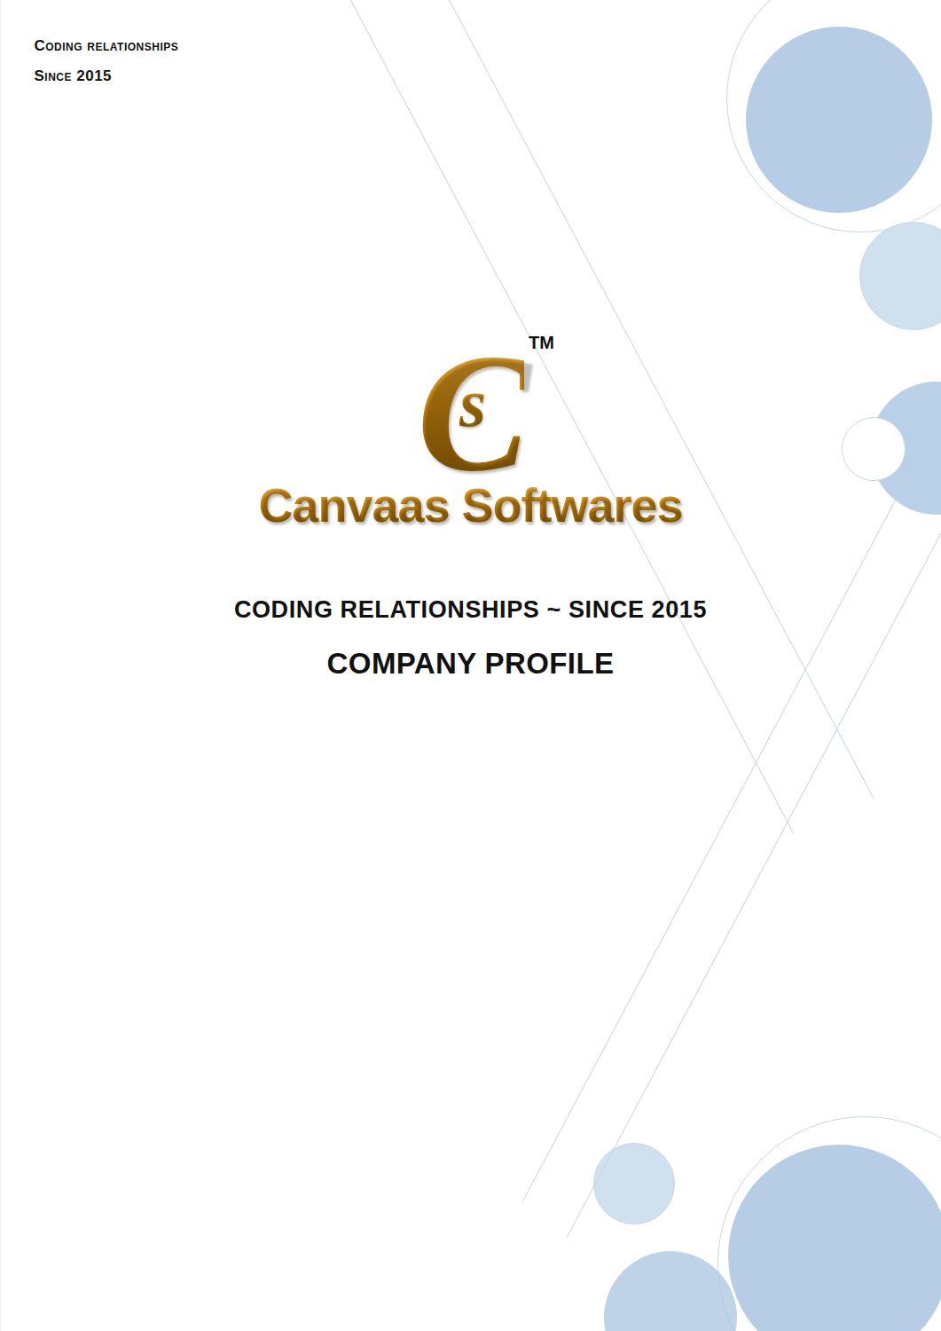Coding Relationships
Since 2015
C s TM
Canvaas Softwares
CODING RELATIONSHIPS ~ SINCE 2015
COMPANY PROFILE